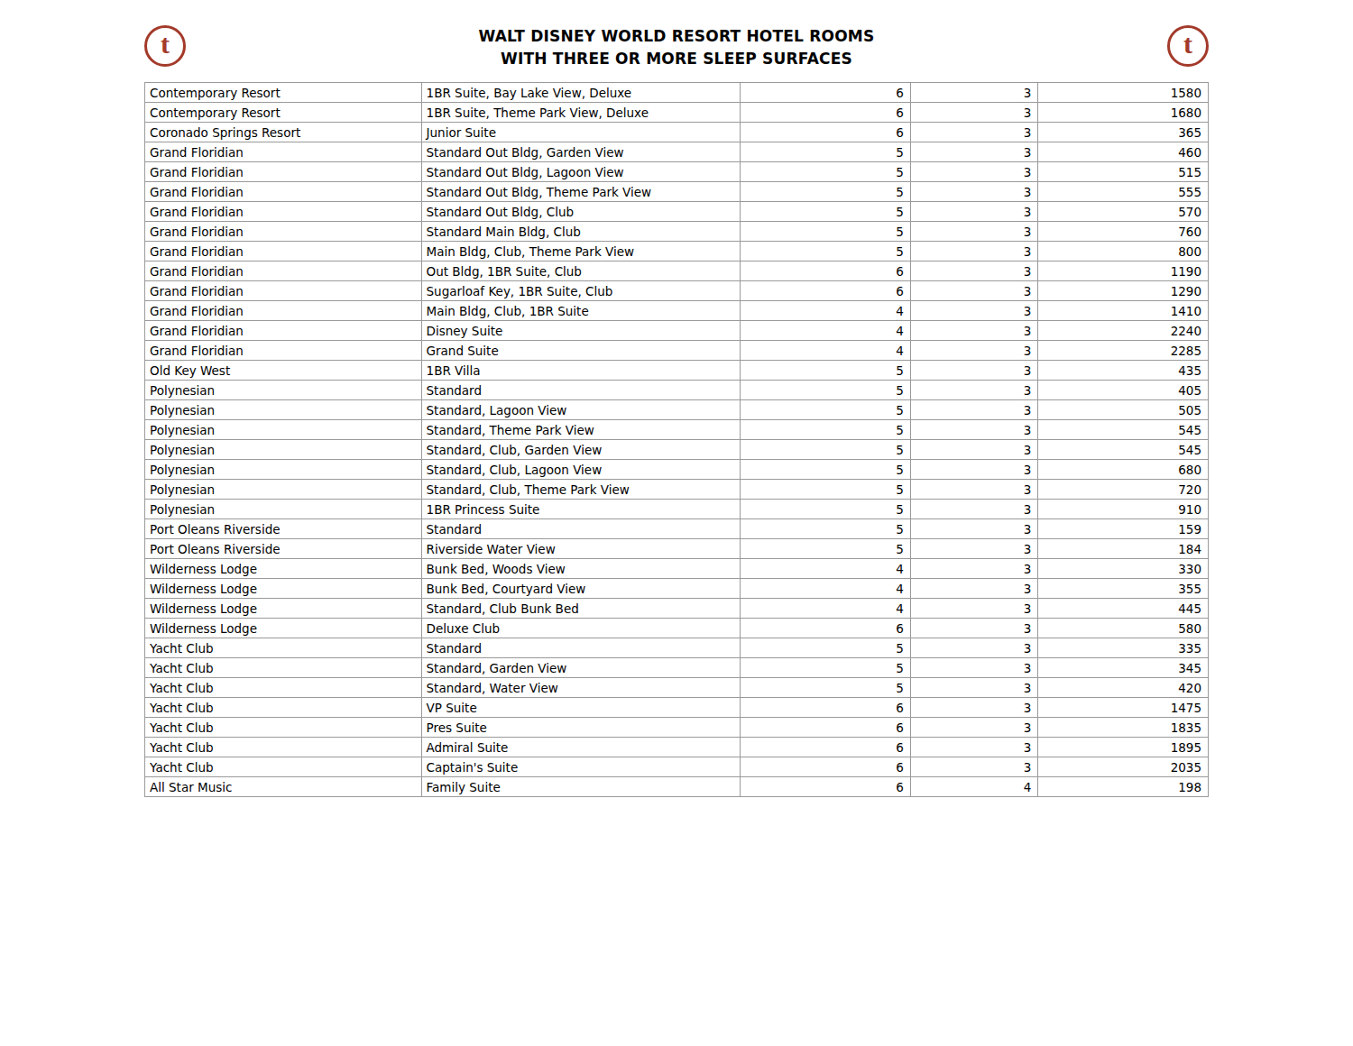t
t
WALT DISNEY WORLD RESORT HOTEL ROOMS
WITH THREE OR MORE SLEEP SURFACES
| Contemporary Resort | 1BR Suite, Bay Lake View, Deluxe | 6 | 3 | 1580 |
| Contemporary Resort | 1BR Suite, Theme Park View, Deluxe | 6 | 3 | 1680 |
| Coronado Springs Resort | Junior Suite | 6 | 3 | 365 |
| Grand Floridian | Standard Out Bldg, Garden View | 5 | 3 | 460 |
| Grand Floridian | Standard Out Bldg, Lagoon View | 5 | 3 | 515 |
| Grand Floridian | Standard Out Bldg, Theme Park View | 5 | 3 | 555 |
| Grand Floridian | Standard Out Bldg, Club | 5 | 3 | 570 |
| Grand Floridian | Standard Main Bldg, Club | 5 | 3 | 760 |
| Grand Floridian | Main Bldg, Club, Theme Park View | 5 | 3 | 800 |
| Grand Floridian | Out Bldg, 1BR Suite, Club | 6 | 3 | 1190 |
| Grand Floridian | Sugarloaf Key, 1BR Suite, Club | 6 | 3 | 1290 |
| Grand Floridian | Main Bldg, Club, 1BR Suite | 4 | 3 | 1410 |
| Grand Floridian | Disney Suite | 4 | 3 | 2240 |
| Grand Floridian | Grand Suite | 4 | 3 | 2285 |
| Old Key West | 1BR Villa | 5 | 3 | 435 |
| Polynesian | Standard | 5 | 3 | 405 |
| Polynesian | Standard, Lagoon View | 5 | 3 | 505 |
| Polynesian | Standard, Theme Park View | 5 | 3 | 545 |
| Polynesian | Standard, Club, Garden View | 5 | 3 | 545 |
| Polynesian | Standard, Club, Lagoon View | 5 | 3 | 680 |
| Polynesian | Standard, Club, Theme Park View | 5 | 3 | 720 |
| Polynesian | 1BR Princess Suite | 5 | 3 | 910 |
| Port Oleans Riverside | Standard | 5 | 3 | 159 |
| Port Oleans Riverside | Riverside Water View | 5 | 3 | 184 |
| Wilderness Lodge | Bunk Bed, Woods View | 4 | 3 | 330 |
| Wilderness Lodge | Bunk Bed, Courtyard View | 4 | 3 | 355 |
| Wilderness Lodge | Standard, Club Bunk Bed | 4 | 3 | 445 |
| Wilderness Lodge | Deluxe Club | 6 | 3 | 580 |
| Yacht Club | Standard | 5 | 3 | 335 |
| Yacht Club | Standard, Garden View | 5 | 3 | 345 |
| Yacht Club | Standard, Water View | 5 | 3 | 420 |
| Yacht Club | VP Suite | 6 | 3 | 1475 |
| Yacht Club | Pres Suite | 6 | 3 | 1835 |
| Yacht Club | Admiral Suite | 6 | 3 | 1895 |
| Yacht Club | Captain's Suite | 6 | 3 | 2035 |
| All Star Music | Family Suite | 6 | 4 | 198 |